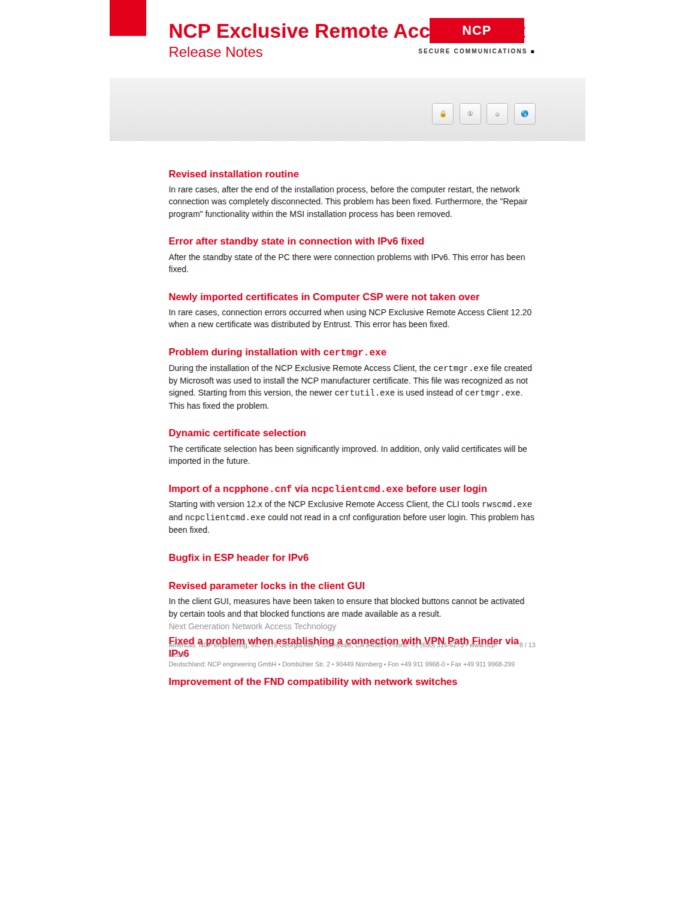NCP Exclusive Remote Access Client
Release Notes
NCP
SECURE COMMUNICATIONS
🔒
①
☺
🌎
Revised installation routine
In rare cases, after the end of the installation process, before the computer restart, the network connection was completely disconnected. This problem has been fixed. Furthermore, the "Repair program" functionality within the MSI installation process has been removed.
Error after standby state in connection with IPv6 fixed
After the standby state of the PC there were connection problems with IPv6. This error has been fixed.
Newly imported certificates in Computer CSP were not taken over
In rare cases, connection errors occurred when using NCP Exclusive Remote Access Client 12.20 when a new certificate was distributed by Entrust. This error has been fixed.
Problem during installation with certmgr.exe
During the installation of the NCP Exclusive Remote Access Client, the certmgr.exe file created by Microsoft was used to install the NCP manufacturer certificate. This file was recognized as not signed. Starting from this version, the newer certutil.exe is used instead of certmgr.exe. This has fixed the problem.
Dynamic certificate selection
The certificate selection has been significantly improved. In addition, only valid certificates will be imported in the future.
Import of a ncpphone.cnf via ncpclientcmd.exe before user login
Starting with version 12.x of the NCP Exclusive Remote Access Client, the CLI tools rwscmd.exe and ncpclientcmd.exe could not read in a cnf configuration before user login. This problem has been fixed.
Bugfix in ESP header for IPv6
Revised parameter locks in the client GUI
In the client GUI, measures have been taken to ensure that blocked buttons cannot be activated by certain tools and that blocked functions are made available as a result.
Fixed a problem when establishing a connection with VPN Path Finder via IPv6
Improvement of the FND compatibility with network switches
Next Generation Network Access Technology
Americas: NCP engineering, Inc. • 678 Georgia Ave. • Sunnyvale, CA 94085 • Phone: +1 (650) 316-6273 • www.ncp-e.com 8 / 13
Deutschland: NCP engineering GmbH • Dombühler Str. 2 • 90449 Nürnberg • Fon +49 911 9968-0 • Fax +49 911 9968-299